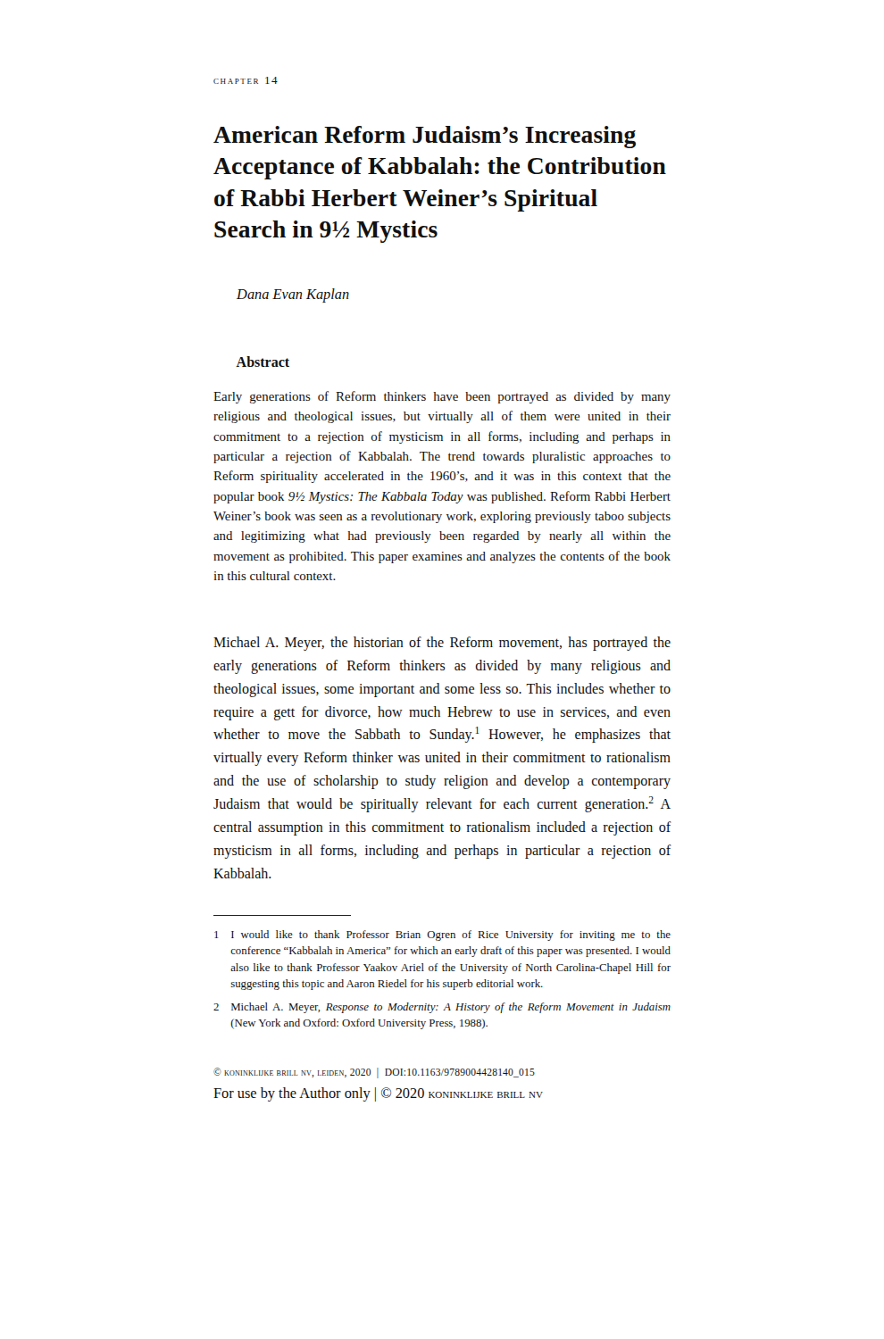Chapter 14
American Reform Judaism’s Increasing Acceptance of Kabbalah: the Contribution of Rabbi Herbert Weiner’s Spiritual Search in 9½ Mystics
Dana Evan Kaplan
Abstract
Early generations of Reform thinkers have been portrayed as divided by many religious and theological issues, but virtually all of them were united in their commitment to a rejection of mysticism in all forms, including and perhaps in particular a rejection of Kabbalah. The trend towards pluralistic approaches to Reform spirituality accelerated in the 1960’s, and it was in this context that the popular book 9½ Mystics: The Kabbala Today was published. Reform Rabbi Herbert Weiner’s book was seen as a revolutionary work, exploring previously taboo subjects and legitimizing what had previously been regarded by nearly all within the movement as prohibited. This paper examines and analyzes the contents of the book in this cultural context.
Michael A. Meyer, the historian of the Reform movement, has portrayed the early generations of Reform thinkers as divided by many religious and theological issues, some important and some less so. This includes whether to require a gett for divorce, how much Hebrew to use in services, and even whether to move the Sabbath to Sunday.1 However, he emphasizes that virtually every Reform thinker was united in their commitment to rationalism and the use of scholarship to study religion and develop a contemporary Judaism that would be spiritually relevant for each current generation.2 A central assumption in this commitment to rationalism included a rejection of mysticism in all forms, including and perhaps in particular a rejection of Kabbalah.
1 I would like to thank Professor Brian Ogren of Rice University for inviting me to the conference “Kabbalah in America” for which an early draft of this paper was presented. I would also like to thank Professor Yaakov Ariel of the University of North Carolina-Chapel Hill for suggesting this topic and Aaron Riedel for his superb editorial work.
2 Michael A. Meyer, Response to Modernity: A History of the Reform Movement in Judaism (New York and Oxford: Oxford University Press, 1988).
© Koninklijke Brill NV, Leiden, 2020 | DOI:10.1163/9789004428140_015
For use by the Author only | © 2020 Koninklijke Brill NV